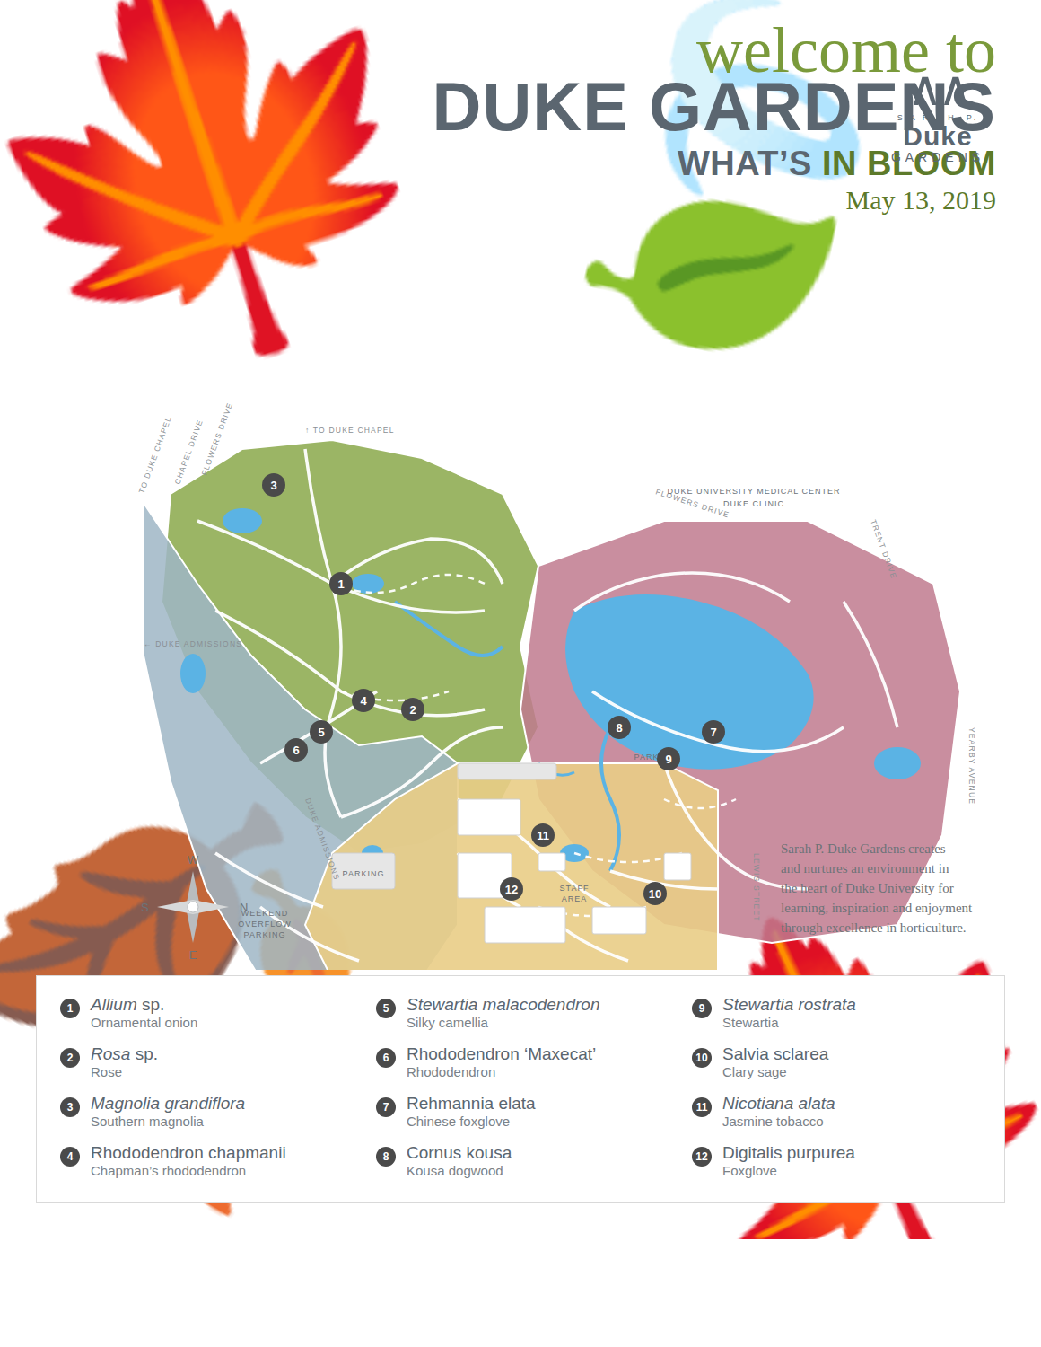🍁
🍃
🍂
🍁
∧∧
S A R A H P.
Duke
GARDENS
welcome to
DUKE GARDENS
WHAT’S IN BLOOM
May 13, 2019
PARKING PARKING STAFF AREA WEEKEND OVERFLOW PARKING TO DUKE CHAPEL CHAPEL DRIVE FLOWERS DRIVE ↑ TO DUKE CHAPEL FLOWERS DRIVE TRENT DRIVE YEARBY AVENUE LEWIS STREET DUKE ADMISSIONS ← DUKE ADMISSIONS DUKE UNIVERSITY MEDICAL CENTER DUKE CLINIC W E N S Sarah P. Duke Gardens creates and nurtures an environment in the heart of Duke University for learning, inspiration and enjoyment through excellence in horticulture. 1 2 3 4 5 6 7 8 9 10 11 12
1
Allium sp.
Ornamental onion
5
Stewartia malacodendron
Silky camellia
9
Stewartia rostrata
Stewartia
2
Rosa sp.
Rose
6
Rhododendron ‘Maxecat’
Rhododendron
10
Salvia sclarea
Clary sage
3
Magnolia grandiflora
Southern magnolia
7
Rehmannia elata
Chinese foxglove
11
Nicotiana alata
Jasmine tobacco
4
Rhododendron chapmanii
Chapman’s rhododendron
8
Cornus kousa
Kousa dogwood
12
Digitalis purpurea
Foxglove